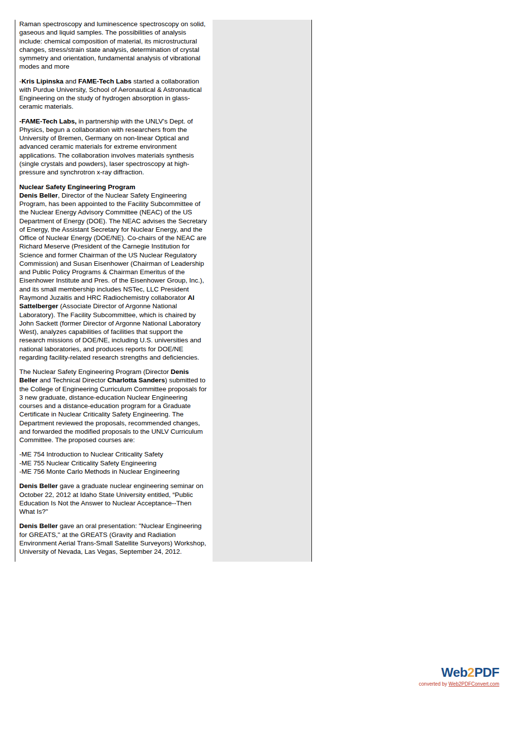Raman spectroscopy and luminescence spectroscopy on solid, gaseous and liquid samples. The possibilities of analysis include: chemical composition of material, its microstructural changes, stress/strain state analysis, determination of crystal symmetry and orientation, fundamental analysis of vibrational modes and more
-Kris Lipinska and FAME-Tech Labs started a collaboration with Purdue University, School of Aeronautical & Astronautical Engineering on the study of hydrogen absorption in glass-ceramic materials.
-FAME-Tech Labs, in partnership with the UNLV's Dept. of Physics, begun a collaboration with researchers from the University of Bremen, Germany on non-linear Optical and advanced ceramic materials for extreme environment applications. The collaboration involves materials synthesis (single crystals and powders), laser spectroscopy at high-pressure and synchrotron x-ray diffraction.
Nuclear Safety Engineering Program
Denis Beller, Director of the Nuclear Safety Engineering Program, has been appointed to the Facility Subcommittee of the Nuclear Energy Advisory Committee (NEAC) of the US Department of Energy (DOE). The NEAC advises the Secretary of Energy, the Assistant Secretary for Nuclear Energy, and the Office of Nuclear Energy (DOE/NE). Co-chairs of the NEAC are Richard Meserve (President of the Carnegie Institution for Science and former Chairman of the US Nuclear Regulatory Commission) and Susan Eisenhower (Chairman of Leadership and Public Policy Programs & Chairman Emeritus of the Eisenhower Institute and Pres. of the Eisenhower Group, Inc.), and its small membership includes NSTec, LLC President Raymond Juzaitis and HRC Radiochemistry collaborator Al Sattelberger (Associate Director of Argonne National Laboratory). The Facility Subcommittee, which is chaired by John Sackett (former Director of Argonne National Laboratory West), analyzes capabilities of facilities that support the research missions of DOE/NE, including U.S. universities and national laboratories, and produces reports for DOE/NE regarding facility-related research strengths and deficiencies.
The Nuclear Safety Engineering Program (Director Denis Beller and Technical Director Charlotta Sanders) submitted to the College of Engineering Curriculum Committee proposals for 3 new graduate, distance-education Nuclear Engineering courses and a distance-education program for a Graduate Certificate in Nuclear Criticality Safety Engineering. The Department reviewed the proposals, recommended changes, and forwarded the modified proposals to the UNLV Curriculum Committee. The proposed courses are:
-ME 754 Introduction to Nuclear Criticality Safety
-ME 755 Nuclear Criticality Safety Engineering
-ME 756 Monte Carlo Methods in Nuclear Engineering
Denis Beller gave a graduate nuclear engineering seminar on October 22, 2012 at Idaho State University entitled, “Public Education Is Not the Answer to Nuclear Acceptance--Then What Is?"
Denis Beller gave an oral presentation: "Nuclear Engineering for GREATS," at the GREATS (Gravity and Radiation Environment Aerial Trans-Small Satellite Surveyors) Workshop, University of Nevada, Las Vegas, September 24, 2012.
Web 2 PDF
converted by Web2PDFConvert.com